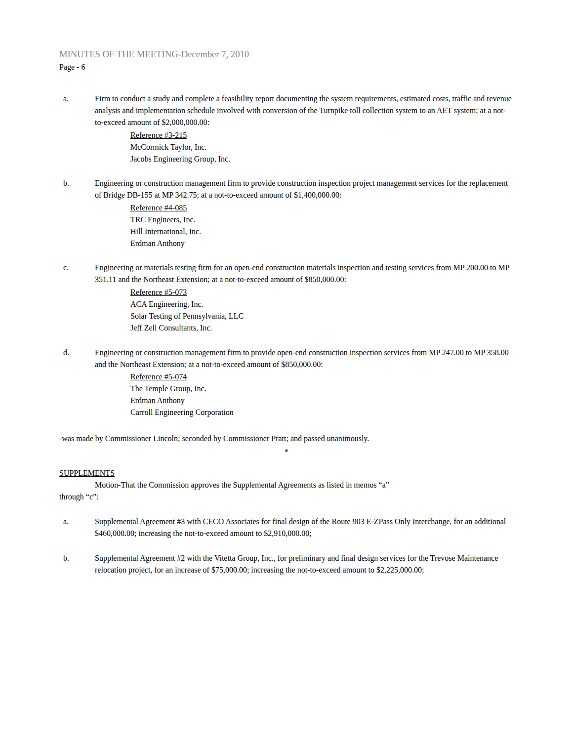MINUTES OF THE MEETING-December 7, 2010
Page - 6
a.
Firm to conduct a study and complete a feasibility report documenting the system requirements, estimated costs, traffic and revenue analysis and implementation schedule involved with conversion of the Turnpike toll collection system to an AET system; at a not-to-exceed amount of $2,000,000.00:
Reference #3-215 McCormick Taylor, Inc. Jacobs Engineering Group, Inc.
b.
Engineering or construction management firm to provide construction inspection project management services for the replacement of Bridge DB-155 at MP 342.75; at a not-to-exceed amount of $1,400,000.00:
Reference #4-085 TRC Engineers, Inc. Hill International, Inc. Erdman Anthony
c.
Engineering or materials testing firm for an open-end construction materials inspection and testing services from MP 200.00 to MP 351.11 and the Northeast Extension; at a not-to-exceed amount of $850,000.00:
Reference #5-073 ACA Engineering, Inc. Solar Testing of Pennsylvania, LLC Jeff Zell Consultants, Inc.
d.
Engineering or construction management firm to provide open-end construction inspection services from MP 247.00 to MP 358.00 and the Northeast Extension; at a not-to-exceed amount of $850,000.00:
Reference #5-074 The Temple Group, Inc. Erdman Anthony Carroll Engineering Corporation
-was made by Commissioner Lincoln; seconded by Commissioner Pratt; and passed unanimously.
*
SUPPLEMENTS
Motion-That the Commission approves the Supplemental Agreements as listed in memos “a”
through “c”:
a.
Supplemental Agreement #3 with CECO Associates for final design of the Route 903 E-ZPass Only Interchange, for an additional $460,000.00; increasing the not-to-exceed amount to $2,910,000.00;
b.
Supplemental Agreement #2 with the Vitetta Group, Inc., for preliminary and final design services for the Trevose Maintenance relocation project, for an increase of $75,000.00; increasing the not-to-exceed amount to $2,225,000.00;